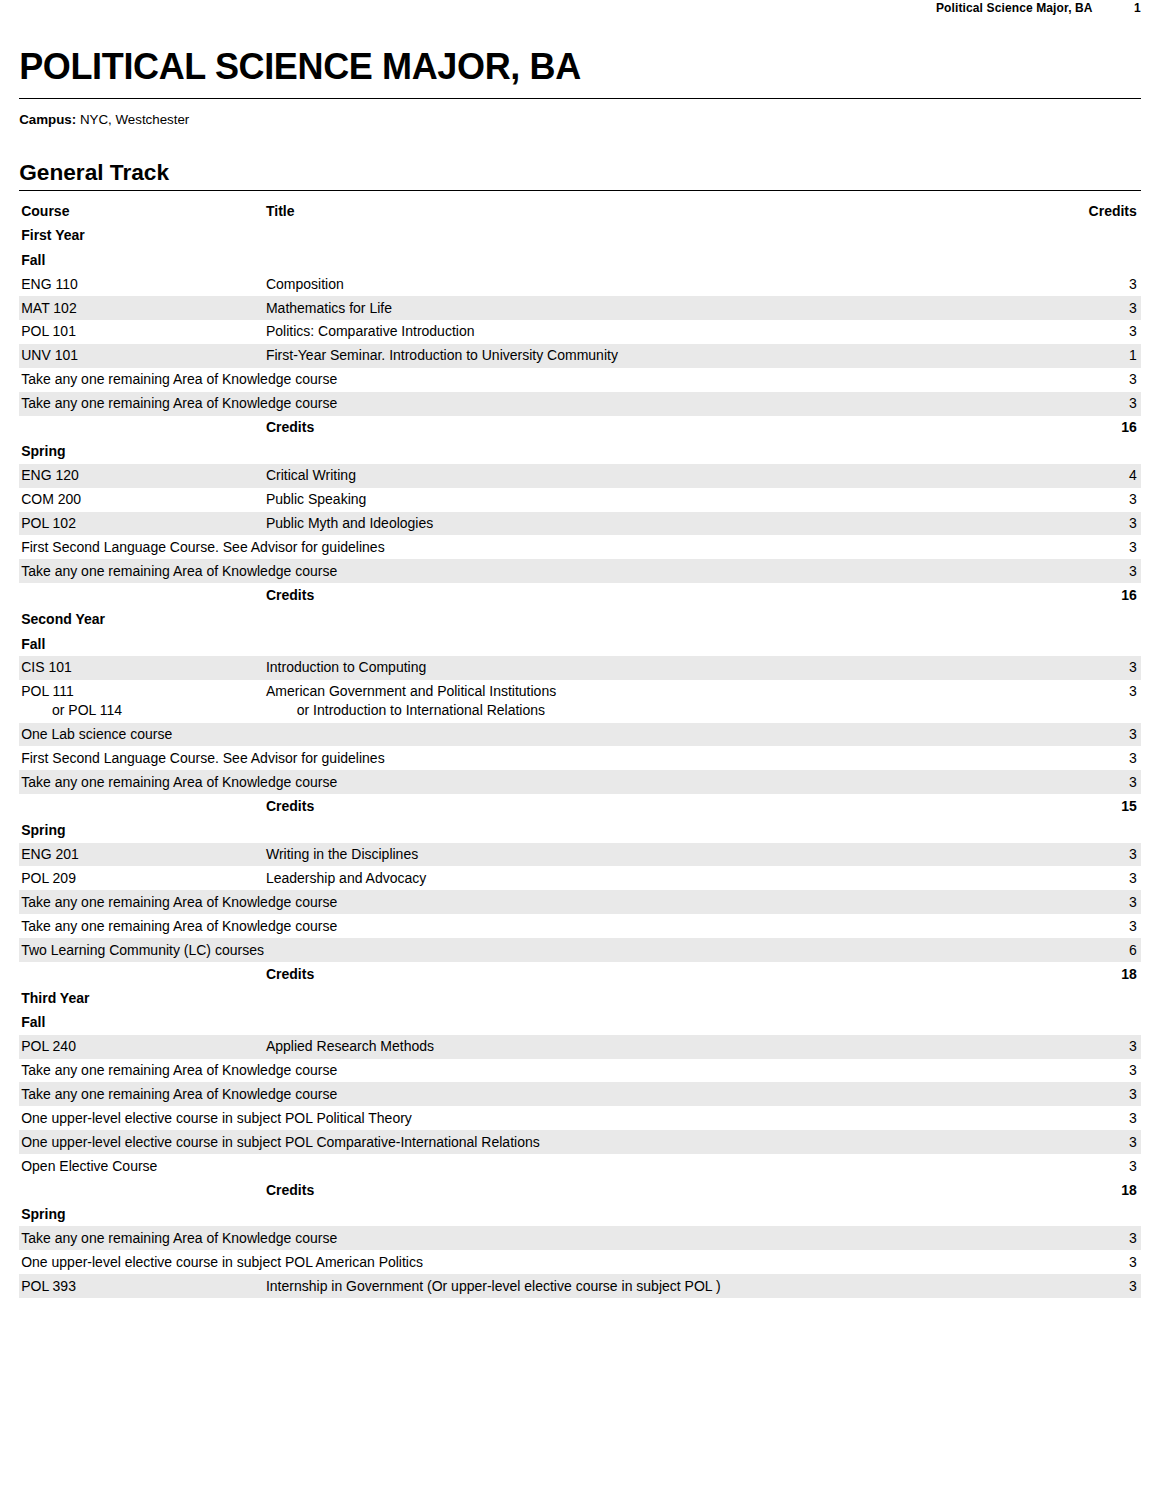Political Science Major, BA 1
Political Science Major, BA
Campus: NYC, Westchester
General Track
| Course | Title | Credits |
| --- | --- | --- |
| First Year | | |
| Fall | | |
| ENG 110 | Composition | 3 |
| MAT 102 | Mathematics for Life | 3 |
| POL 101 | Politics: Comparative Introduction | 3 |
| UNV 101 | First-Year Seminar. Introduction to University Community | 1 |
| Take any one remaining Area of Knowledge course | 3 |
| Take any one remaining Area of Knowledge course | 3 |
| | Credits | 16 |
| Spring | | |
| ENG 120 | Critical Writing | 4 |
| COM 200 | Public Speaking | 3 |
| POL 102 | Public Myth and Ideologies | 3 |
| First Second Language Course. See Advisor for guidelines | 3 |
| Take any one remaining Area of Knowledge course | 3 |
| | Credits | 16 |
| Second Year | | |
| Fall | | |
| CIS 101 | Introduction to Computing | 3 |
| POL 111 or POL 114 | American Government and Political Institutions or Introduction to International Relations | 3 |
| One Lab science course | 3 |
| First Second Language Course. See Advisor for guidelines | 3 |
| Take any one remaining Area of Knowledge course | 3 |
| | Credits | 15 |
| Spring | | |
| ENG 201 | Writing in the Disciplines | 3 |
| POL 209 | Leadership and Advocacy | 3 |
| Take any one remaining Area of Knowledge course | 3 |
| Take any one remaining Area of Knowledge course | 3 |
| Two Learning Community (LC) courses | 6 |
| | Credits | 18 |
| Third Year | | |
| Fall | | |
| POL 240 | Applied Research Methods | 3 |
| Take any one remaining Area of Knowledge course | 3 |
| Take any one remaining Area of Knowledge course | 3 |
| One upper-level elective course in subject POL Political Theory | 3 |
| One upper-level elective course in subject POL Comparative-International Relations | 3 |
| Open Elective Course | 3 |
| | Credits | 18 |
| Spring | | |
| Take any one remaining Area of Knowledge course | 3 |
| One upper-level elective course in subject POL American Politics | 3 |
| POL 393 | Internship in Government (Or upper-level elective course in subject POL ) | 3 |